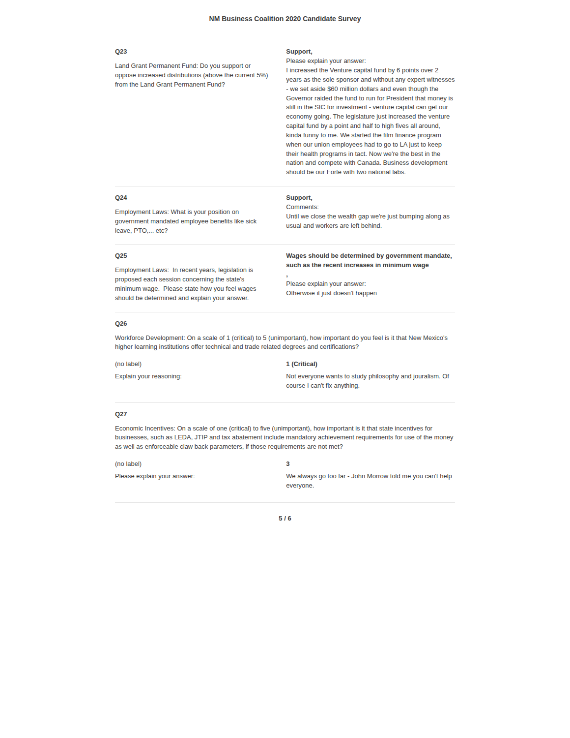NM Business Coalition 2020 Candidate Survey
Q23
Land Grant Permanent Fund: Do you support or oppose increased distributions (above the current 5%) from the Land Grant Permanent Fund?
Support,
Please explain your answer:
I increased the Venture capital fund by 6 points over 2 years as the sole sponsor and without any expert witnesses - we set aside $60 million dollars and even though the Governor raided the fund to run for President that money is still in the SIC for investment - venture capital can get our economy going. The legislature just increased the venture capital fund by a point and half to high fives all around, kinda funny to me. We started the film finance program when our union employees had to go to LA just to keep their health programs in tact. Now we're the best in the nation and compete with Canada. Business development should be our Forte with two national labs.
Q24
Employment Laws: What is your position on government mandated employee benefits like sick leave, PTO,... etc?
Support,
Comments:
Until we close the wealth gap we're just bumping along as usual and workers are left behind.
Q25
Employment Laws: In recent years, legislation is proposed each session concerning the state's minimum wage. Please state how you feel wages should be determined and explain your answer.
Wages should be determined by government mandate, such as the recent increases in minimum wage
,
Please explain your answer:
Otherwise it just doesn't happen
Q26
Workforce Development: On a scale of 1 (critical) to 5 (unimportant), how important do you feel is it that New Mexico's higher learning institutions offer technical and trade related degrees and certifications?
(no label)
1 (Critical)
Explain your reasoning:
Not everyone wants to study philosophy and jouralism. Of course I can't fix anything.
Q27
Economic Incentives: On a scale of one (critical) to five (unimportant), how important is it that state incentives for businesses, such as LEDA, JTIP and tax abatement include mandatory achievement requirements for use of the money as well as enforceable claw back parameters, if those requirements are not met?
(no label)
3
Please explain your answer:
We always go too far - John Morrow told me you can't help everyone.
5 / 6